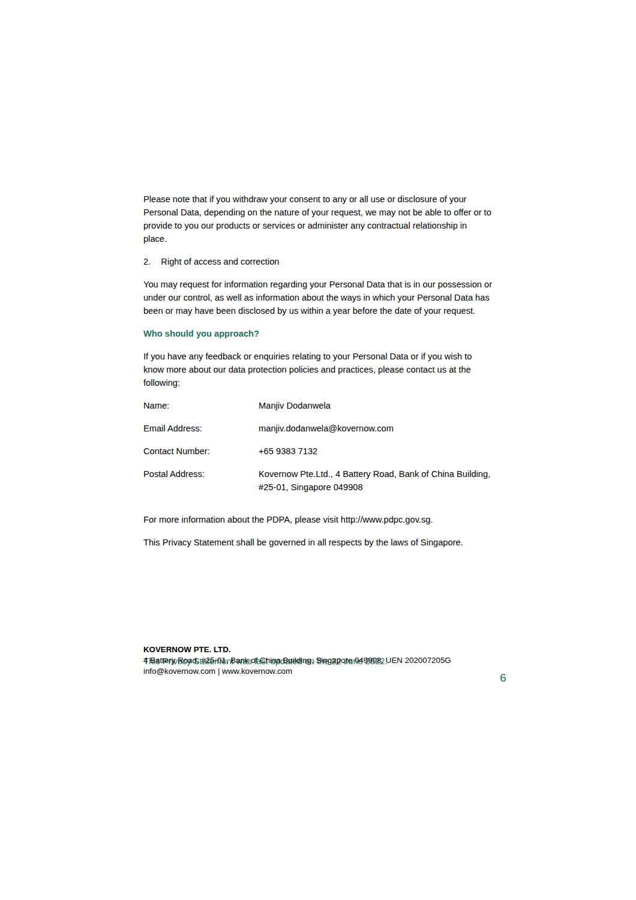Please note that if you withdraw your consent to any or all use or disclosure of your Personal Data, depending on the nature of your request, we may not be able to offer or to provide to you our products or services or administer any contractual relationship in place.
2. Right of access and correction
You may request for information regarding your Personal Data that is in our possession or under our control, as well as information about the ways in which your Personal Data has been or may have been disclosed by us within a year before the date of your request.
Who should you approach?
If you have any feedback or enquiries relating to your Personal Data or if you wish to know more about our data protection policies and practices, please contact us at the following:
| Name: | Manjiv Dodanwela |
| Email Address: | manjiv.dodanwela@kovernow.com |
| Contact Number: | +65 9383 7132 |
| Postal Address: | Kovernow Pte.Ltd., 4 Battery Road, Bank of China Building, #25-01, Singapore 049908 |
For more information about the PDPA, please visit http://www.pdpc.gov.sg.
This Privacy Statement shall be governed in all respects by the laws of Singapore.
This Privacy Statement was last updated on the 22 June 2022.
KOVERNOW PTE. LTD.
4 Battery Road, #25-01, Bank of China Building, Singapore 049908, UEN 202007205G
info@kovernow.com | www.kovernow.com
6